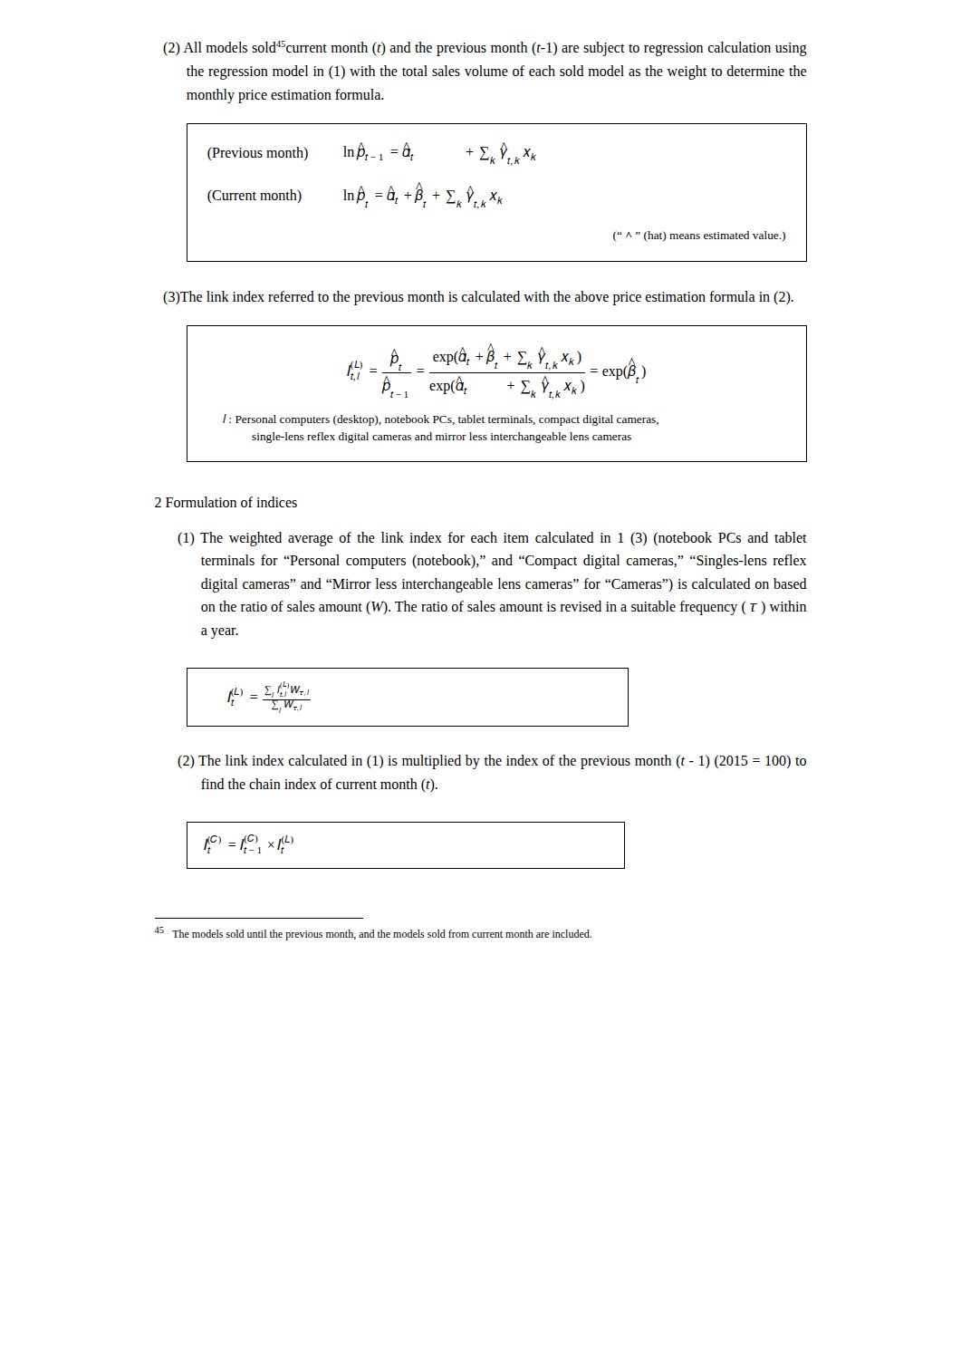(2) All models sold45current month (t) and the previous month (t-1) are subject to regression calculation using the regression model in (1) with the total sales volume of each sold model as the weight to determine the monthly price estimation formula.
(Previous month)
ln p^ t−1 = α^t + ∑ k γ^t,k xk
(Current month)
ln p^t = α^t + β^t + ∑ k γ^t,k xk
(“ ^ ” (hat) means estimated value.)
(3)The link index referred to the previous month is calculated with the above price estimation formula in (2).
I t,l (L) = p^t p^t−1 = exp ( α^t + β^t + ∑k γ^t,k xk ) exp ( α^t + ∑k γ^t,k xk ) = exp ( β^t )
l : Personal computers (desktop), notebook PCs, tablet terminals, compact digital cameras, single-lens reflex digital cameras and mirror less interchangeable lens cameras
2 Formulation of indices
(1) The weighted average of the link index for each item calculated in 1 (3) (notebook PCs and tablet terminals for “Personal computers (notebook),” and “Compact digital cameras,” “Singles-lens reflex digital cameras” and “Mirror less interchangeable lens cameras” for “Cameras”) is calculated on based on the ratio of sales amount (W). The ratio of sales amount is revised in a suitable frequency ( τ ) within a year.
I t (L) = ∑l It,l(L) Wτ,l ∑l Wτ,l
(2) The link index calculated in (1) is multiplied by the index of the previous month (t - 1) (2015 = 100) to find the chain index of current month (t).
It(C) = It−1(C) × It(L)
45 The models sold until the previous month, and the models sold from current month are included.